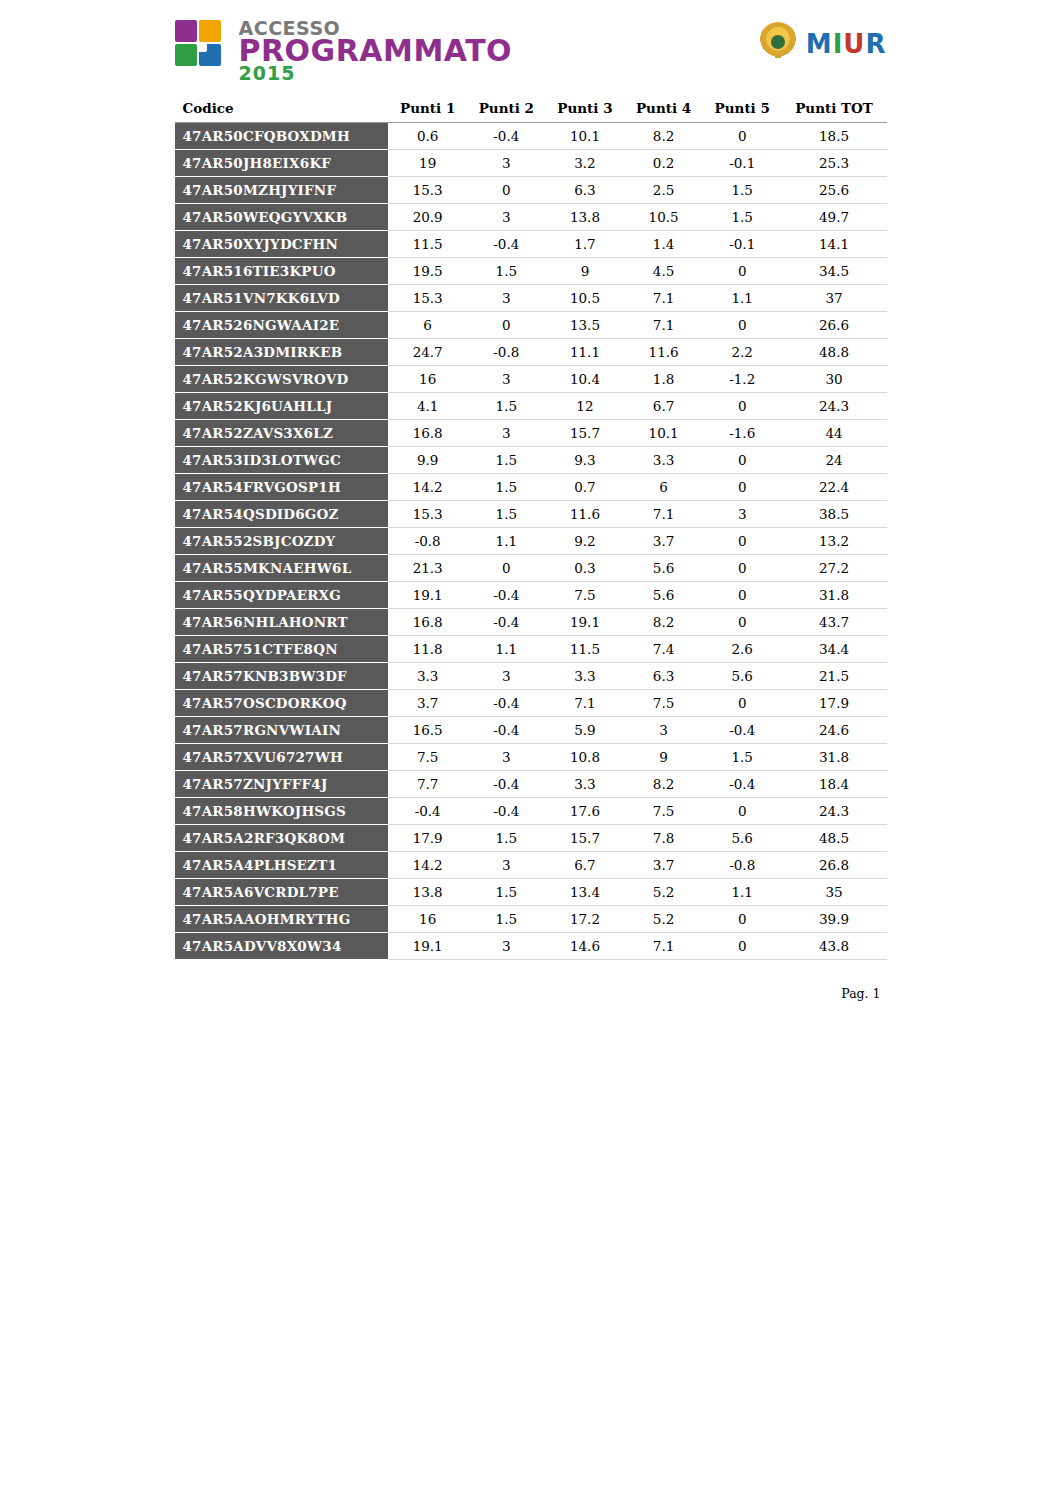Accesso
Programmato
2015
MIUR
| Codice | Punti 1 | Punti 2 | Punti 3 | Punti 4 | Punti 5 | Punti TOT |
| --- | --- | --- | --- | --- | --- | --- |
| 47AR50CFQBOXDMH | 0.6 | -0.4 | 10.1 | 8.2 | 0 | 18.5 |
| 47AR50JH8EIX6KF | 19 | 3 | 3.2 | 0.2 | -0.1 | 25.3 |
| 47AR50MZHJYIFNF | 15.3 | 0 | 6.3 | 2.5 | 1.5 | 25.6 |
| 47AR50WEQGYVXKB | 20.9 | 3 | 13.8 | 10.5 | 1.5 | 49.7 |
| 47AR50XYJYDCFHN | 11.5 | -0.4 | 1.7 | 1.4 | -0.1 | 14.1 |
| 47AR516TIE3KPUO | 19.5 | 1.5 | 9 | 4.5 | 0 | 34.5 |
| 47AR51VN7KK6LVD | 15.3 | 3 | 10.5 | 7.1 | 1.1 | 37 |
| 47AR526NGWAAI2E | 6 | 0 | 13.5 | 7.1 | 0 | 26.6 |
| 47AR52A3DMIRKEB | 24.7 | -0.8 | 11.1 | 11.6 | 2.2 | 48.8 |
| 47AR52KGWSVROVD | 16 | 3 | 10.4 | 1.8 | -1.2 | 30 |
| 47AR52KJ6UAHLLJ | 4.1 | 1.5 | 12 | 6.7 | 0 | 24.3 |
| 47AR52ZAVS3X6LZ | 16.8 | 3 | 15.7 | 10.1 | -1.6 | 44 |
| 47AR53ID3LOTWGC | 9.9 | 1.5 | 9.3 | 3.3 | 0 | 24 |
| 47AR54FRVGOSP1H | 14.2 | 1.5 | 0.7 | 6 | 0 | 22.4 |
| 47AR54QSDID6GOZ | 15.3 | 1.5 | 11.6 | 7.1 | 3 | 38.5 |
| 47AR552SBJCOZDY | -0.8 | 1.1 | 9.2 | 3.7 | 0 | 13.2 |
| 47AR55MKNAEHW6L | 21.3 | 0 | 0.3 | 5.6 | 0 | 27.2 |
| 47AR55QYDPAERXG | 19.1 | -0.4 | 7.5 | 5.6 | 0 | 31.8 |
| 47AR56NHLAHONRT | 16.8 | -0.4 | 19.1 | 8.2 | 0 | 43.7 |
| 47AR5751CTFE8QN | 11.8 | 1.1 | 11.5 | 7.4 | 2.6 | 34.4 |
| 47AR57KNB3BW3DF | 3.3 | 3 | 3.3 | 6.3 | 5.6 | 21.5 |
| 47AR57OSCDORKOQ | 3.7 | -0.4 | 7.1 | 7.5 | 0 | 17.9 |
| 47AR57RGNVWIAIN | 16.5 | -0.4 | 5.9 | 3 | -0.4 | 24.6 |
| 47AR57XVU6727WH | 7.5 | 3 | 10.8 | 9 | 1.5 | 31.8 |
| 47AR57ZNJYFFF4J | 7.7 | -0.4 | 3.3 | 8.2 | -0.4 | 18.4 |
| 47AR58HWKOJHSGS | -0.4 | -0.4 | 17.6 | 7.5 | 0 | 24.3 |
| 47AR5A2RF3QK8OM | 17.9 | 1.5 | 15.7 | 7.8 | 5.6 | 48.5 |
| 47AR5A4PLHSEZT1 | 14.2 | 3 | 6.7 | 3.7 | -0.8 | 26.8 |
| 47AR5A6VCRDL7PE | 13.8 | 1.5 | 13.4 | 5.2 | 1.1 | 35 |
| 47AR5AAOHMRYTHG | 16 | 1.5 | 17.2 | 5.2 | 0 | 39.9 |
| 47AR5ADVV8X0W34 | 19.1 | 3 | 14.6 | 7.1 | 0 | 43.8 |
Pag. 1